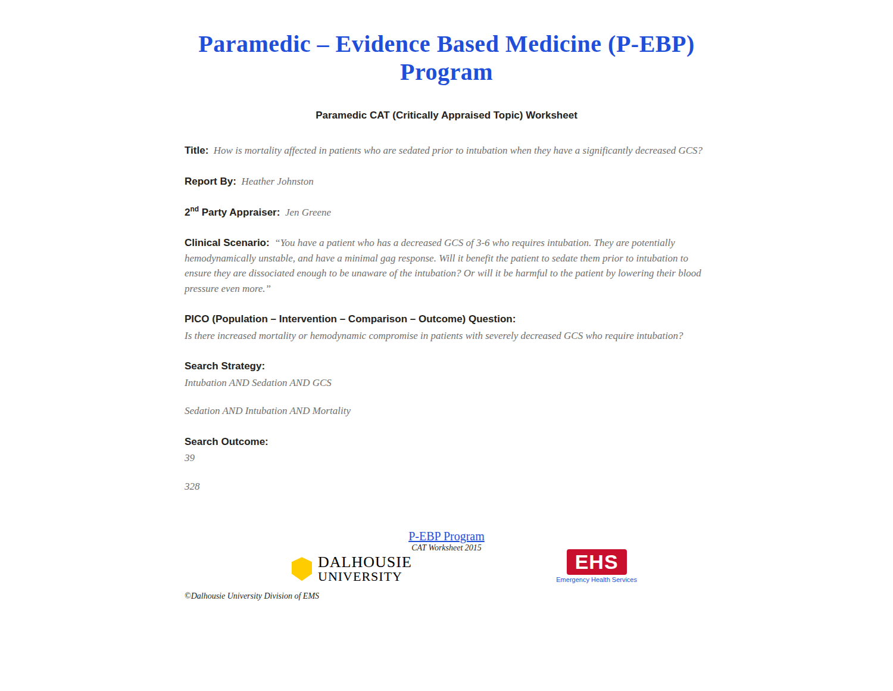Paramedic – Evidence Based Medicine (P-EBP) Program
Paramedic CAT (Critically Appraised Topic) Worksheet
Title: How is mortality affected in patients who are sedated prior to intubation when they have a significantly decreased GCS?
Report By: Heather Johnston
2nd Party Appraiser: Jen Greene
Clinical Scenario: “You have a patient who has a decreased GCS of 3-6 who requires intubation. They are potentially hemodynamically unstable, and have a minimal gag response. Will it benefit the patient to sedate them prior to intubation to ensure they are dissociated enough to be unaware of the intubation? Or will it be harmful to the patient by lowering their blood pressure even more.”
PICO (Population – Intervention – Comparison – Outcome) Question: Is there increased mortality or hemodynamic compromise in patients with severely decreased GCS who require intubation?
Search Strategy:
Intubation AND Sedation AND GCS
Sedation AND Intubation AND Mortality
Search Outcome:
39
328
DALHOUSIE UNIVERSITY
P-EBP Program
CAT Worksheet 2015
EHS
Emergency Health Services
©Dalhousie University Division of EMS